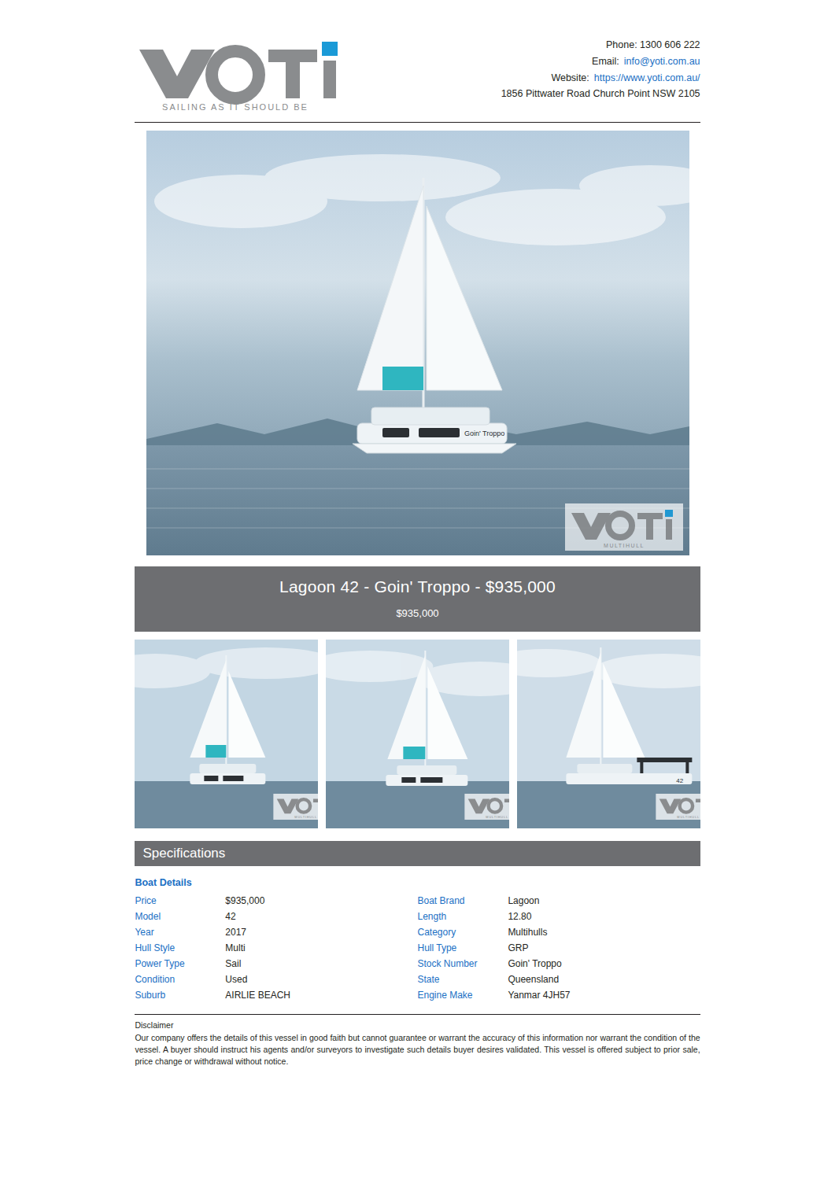SAILING AS IT SHOULD BE
Phone: 1300 606 222
Email: info@yoti.com.au
Website: https://www.yoti.com.au/
1856 Pittwater Road Church Point NSW 2105
Goin' Troppo
MULTIHULL
Lagoon 42 - Goin' Troppo - $935,000
$935,000
MULTIHULL
MULTIHULL
42 MULTIHULL
Specifications
Boat Details
| Price | $935,000 | Boat Brand | Lagoon |
| Model | 42 | Length | 12.80 |
| Year | 2017 | Category | Multihulls |
| Hull Style | Multi | Hull Type | GRP |
| Power Type | Sail | Stock Number | Goin' Troppo |
| Condition | Used | State | Queensland |
| Suburb | AIRLIE BEACH | Engine Make | Yanmar 4JH57 |
Disclaimer Our company offers the details of this vessel in good faith but cannot guarantee or warrant the accuracy of this information nor warrant the condition of the vessel. A buyer should instruct his agents and/or surveyors to investigate such details buyer desires validated. This vessel is offered subject to prior sale, price change or withdrawal without notice.